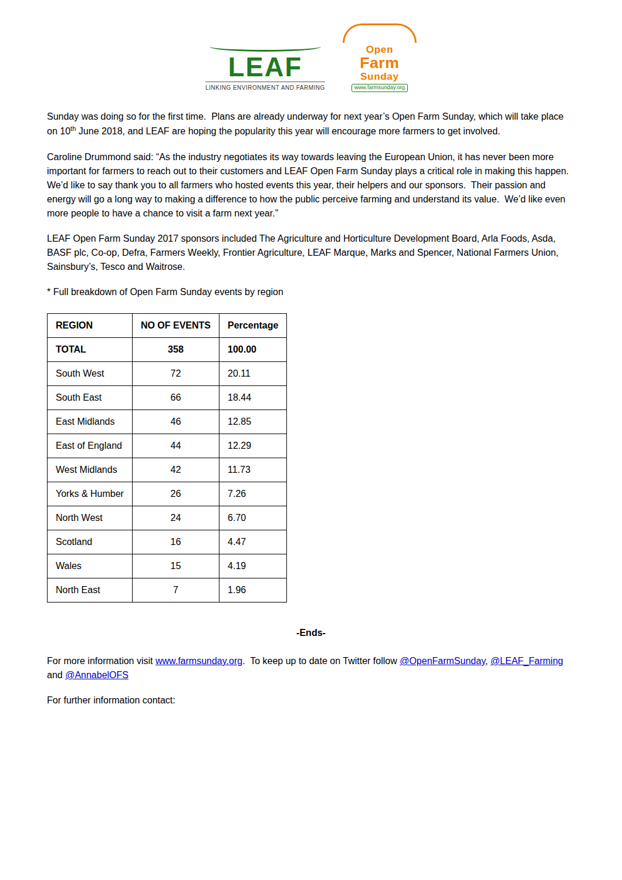LEAF
LINKING ENVIRONMENT AND FARMING
OpenFarm Sunday
www.farmsunday.org
Sunday was doing so for the first time. Plans are already underway for next year’s Open Farm Sunday, which will take place on 10th June 2018, and LEAF are hoping the popularity this year will encourage more farmers to get involved.
Caroline Drummond said: “As the industry negotiates its way towards leaving the European Union, it has never been more important for farmers to reach out to their customers and LEAF Open Farm Sunday plays a critical role in making this happen. We’d like to say thank you to all farmers who hosted events this year, their helpers and our sponsors. Their passion and energy will go a long way to making a difference to how the public perceive farming and understand its value. We’d like even more people to have a chance to visit a farm next year.”
LEAF Open Farm Sunday 2017 sponsors included The Agriculture and Horticulture Development Board, Arla Foods, Asda, BASF plc, Co-op, Defra, Farmers Weekly, Frontier Agriculture, LEAF Marque, Marks and Spencer, National Farmers Union, Sainsbury’s, Tesco and Waitrose.
* Full breakdown of Open Farm Sunday events by region
| REGION | NO OF EVENTS | Percentage |
| --- | --- | --- |
| TOTAL | 358 | 100.00 |
| South West | 72 | 20.11 |
| South East | 66 | 18.44 |
| East Midlands | 46 | 12.85 |
| East of England | 44 | 12.29 |
| West Midlands | 42 | 11.73 |
| Yorks & Humber | 26 | 7.26 |
| North West | 24 | 6.70 |
| Scotland | 16 | 4.47 |
| Wales | 15 | 4.19 |
| North East | 7 | 1.96 |
-Ends-
For more information visit www.farmsunday.org. To keep up to date on Twitter follow @OpenFarmSunday, @LEAF_Farming and @AnnabelOFS
For further information contact: